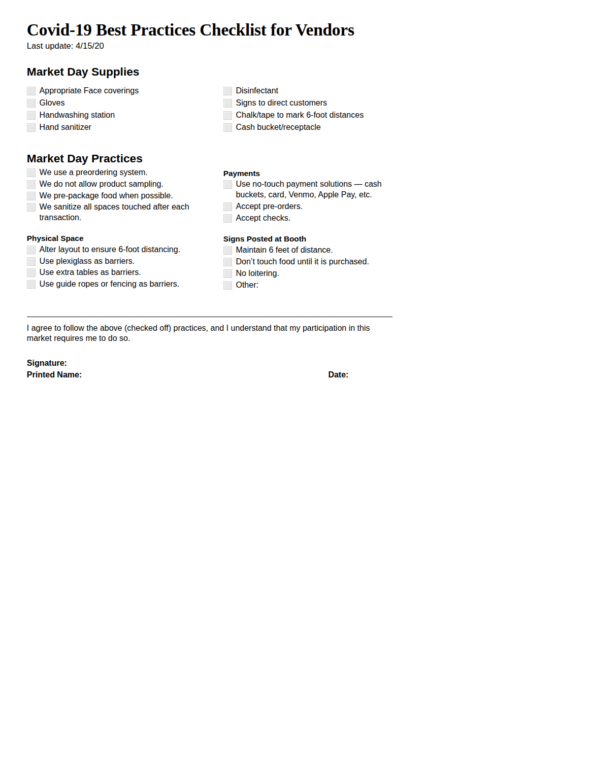Covid-19 Best Practices Checklist for Vendors
Last update: 4/15/20
Market Day Supplies
Appropriate Face coverings
Gloves
Handwashing station
Hand sanitizer
Disinfectant
Signs to direct customers
Chalk/tape to mark 6-foot distances
Cash bucket/receptacle
Market Day Practices
We use a preordering system.
We do not allow product sampling.
We pre-package food when possible.
We sanitize all spaces touched after each transaction.
Physical Space
Alter layout to ensure 6-foot distancing.
Use plexiglass as barriers.
Use extra tables as barriers.
Use guide ropes or fencing as barriers.
Payments
Use no-touch payment solutions — cash buckets, card, Venmo, Apple Pay, etc.
Accept pre-orders.
Accept checks.
Signs Posted at Booth
Maintain 6 feet of distance.
Don’t touch food until it is purchased.
No loitering.
Other:
I agree to follow the above (checked off) practices, and I understand that my participation in this market requires me to do so.
Signature:
Printed Name: Date: